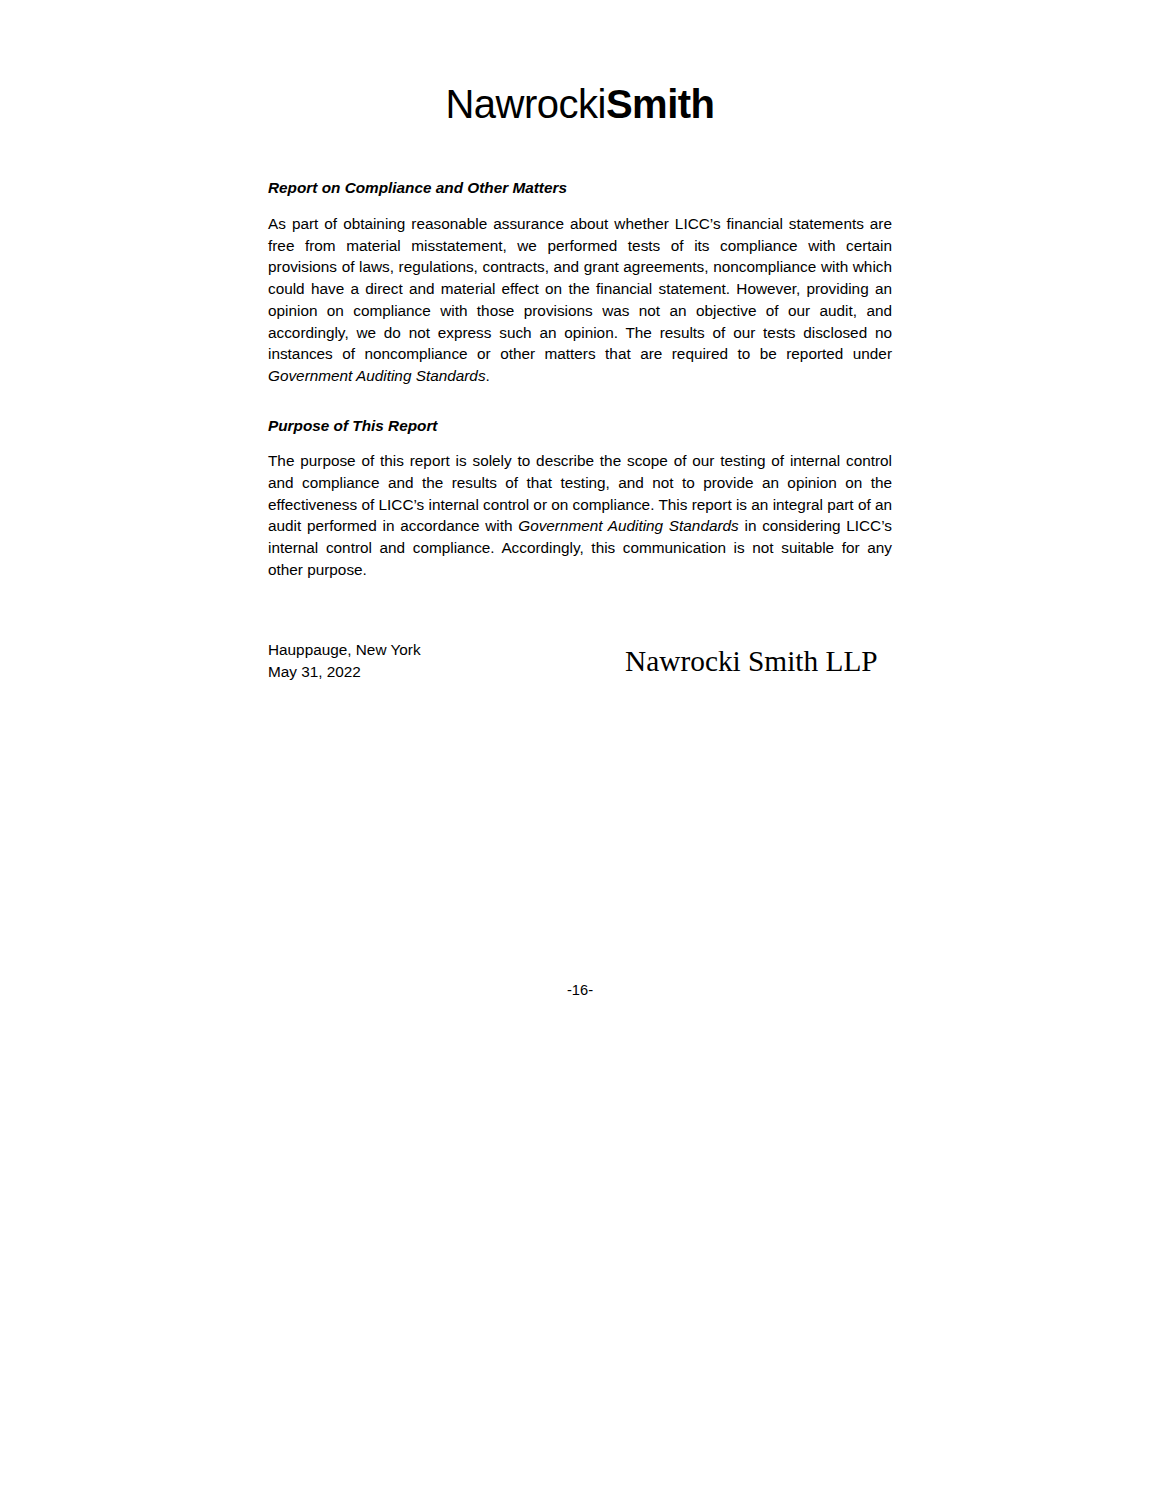Nawrocki Smith
Report on Compliance and Other Matters
As part of obtaining reasonable assurance about whether LICC’s financial statements are free from material misstatement, we performed tests of its compliance with certain provisions of laws, regulations, contracts, and grant agreements, noncompliance with which could have a direct and material effect on the financial statement. However, providing an opinion on compliance with those provisions was not an objective of our audit, and accordingly, we do not express such an opinion. The results of our tests disclosed no instances of noncompliance or other matters that are required to be reported under Government Auditing Standards.
Purpose of This Report
The purpose of this report is solely to describe the scope of our testing of internal control and compliance and the results of that testing, and not to provide an opinion on the effectiveness of LICC’s internal control or on compliance. This report is an integral part of an audit performed in accordance with Government Auditing Standards in considering LICC’s internal control and compliance. Accordingly, this communication is not suitable for any other purpose.
Hauppauge, New York
May 31, 2022
Nawrocki Smith LLP
-16-